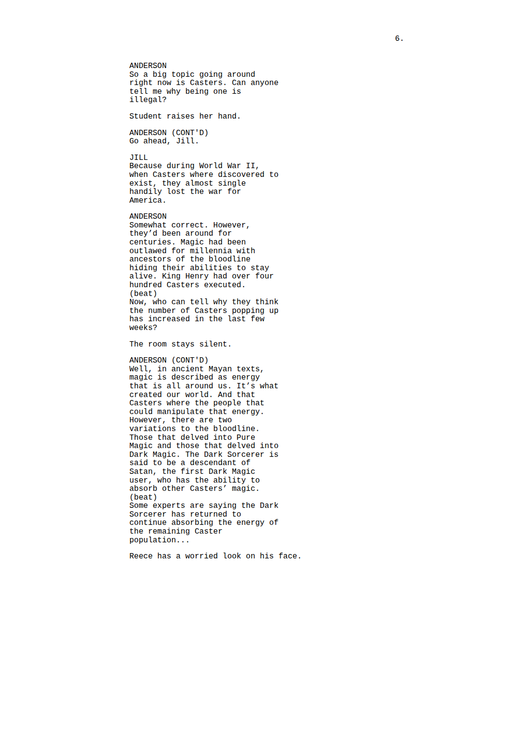6.
Anderson
So a big topic going around right now is Casters. Can anyone tell me why being one is illegal?
Student raises her hand.
Anderson (cont'd)
Go ahead, Jill.
Jill
Because during World War II, when Casters where discovered to exist, they almost single handily lost the war for America.
Anderson
Somewhat correct. However, they’d been around for centuries. Magic had been outlawed for millennia with ancestors of the bloodline hiding their abilities to stay alive. King Henry had over four hundred Casters executed.
(beat)
Now, who can tell why they think the number of Casters popping up has increased in the last few weeks?
The room stays silent.
Anderson (cont'd)
Well, in ancient Mayan texts, magic is described as energy that is all around us. It’s what created our world. And that Casters where the people that could manipulate that energy. However, there are two variations to the bloodline. Those that delved into Pure Magic and those that delved into Dark Magic. The Dark Sorcerer is said to be a descendant of Satan, the first Dark Magic user, who has the ability to absorb other Casters’ magic.
(beat)
Some experts are saying the Dark Sorcerer has returned to continue absorbing the energy of the remaining Caster population...
Reece has a worried look on his face.